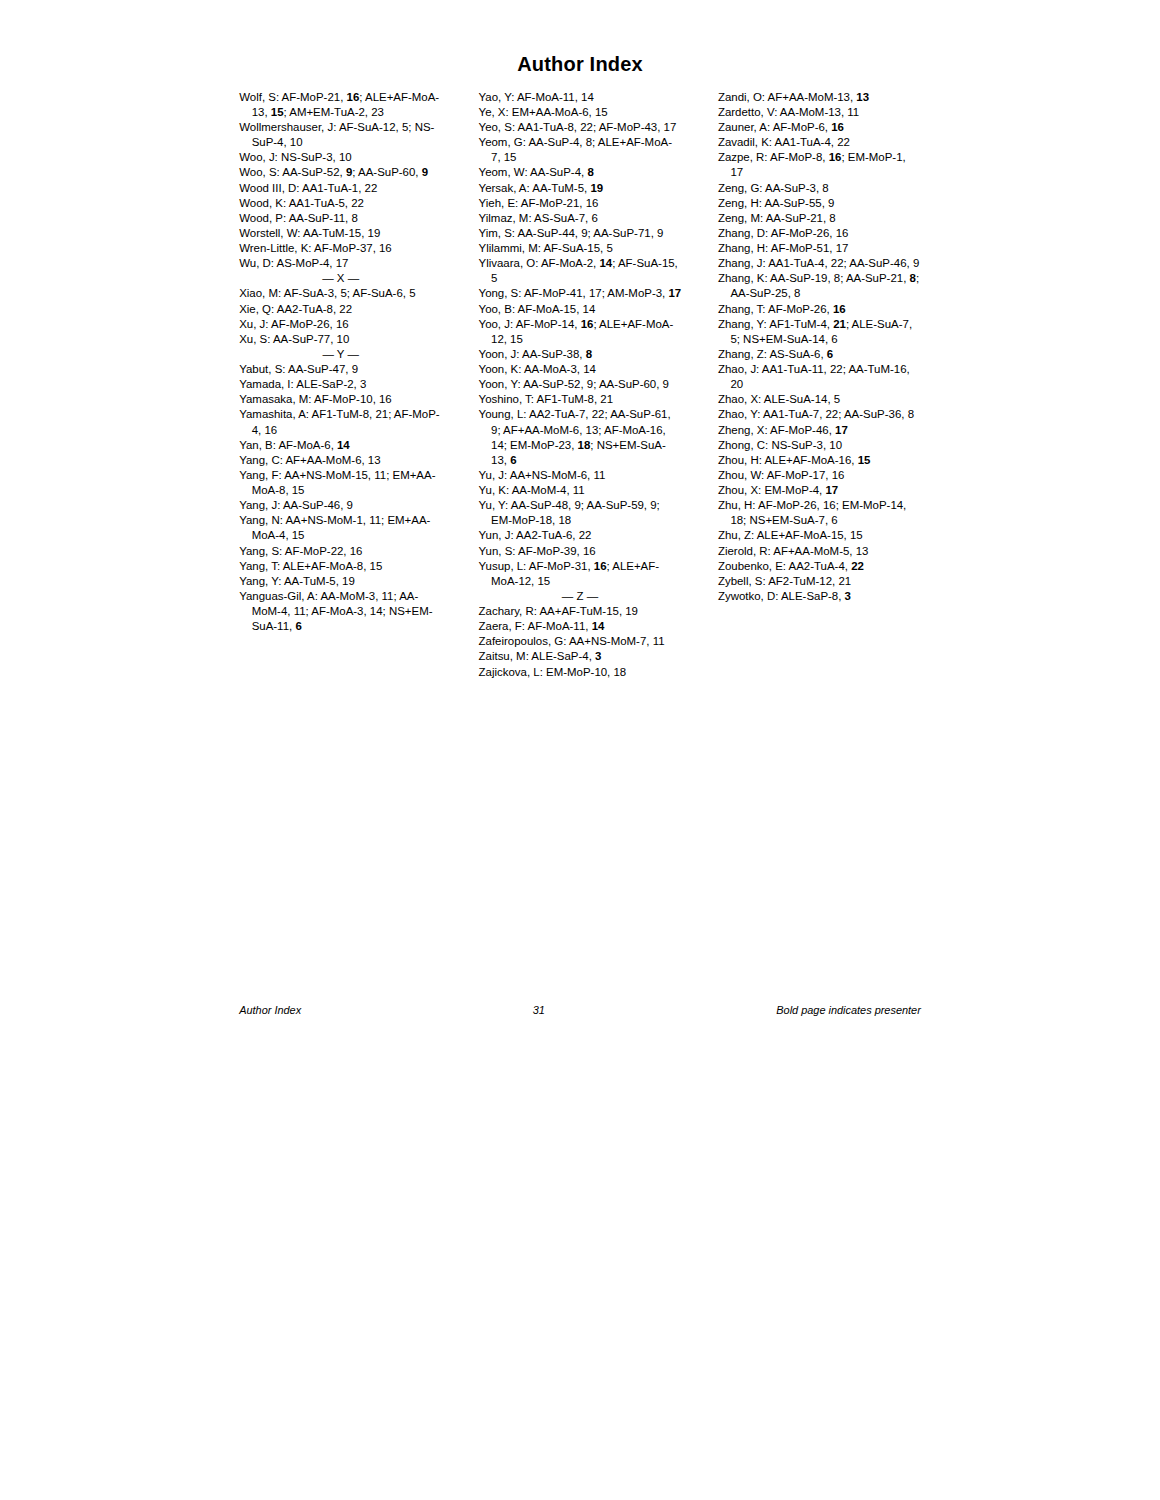Author Index
Wolf, S: AF-MoP-21, 16; ALE+AF-MoA-13, 15; AM+EM-TuA-2, 23
Wollmershauser, J: AF-SuA-12, 5; NS-SuP-4, 10
Woo, J: NS-SuP-3, 10
Woo, S: AA-SuP-52, 9; AA-SuP-60, 9
Wood III, D: AA1-TuA-1, 22
Wood, K: AA1-TuA-5, 22
Wood, P: AA-SuP-11, 8
Worstell, W: AA-TuM-15, 19
Wren-Little, K: AF-MoP-37, 16
Wu, D: AS-MoP-4, 17
— X —
Xiao, M: AF-SuA-3, 5; AF-SuA-6, 5
Xie, Q: AA2-TuA-8, 22
Xu, J: AF-MoP-26, 16
Xu, S: AA-SuP-77, 10
— Y —
Yabut, S: AA-SuP-47, 9
Yamada, I: ALE-SaP-2, 3
Yamasaka, M: AF-MoP-10, 16
Yamashita, A: AF1-TuM-8, 21; AF-MoP-4, 16
Yan, B: AF-MoA-6, 14
Yang, C: AF+AA-MoM-6, 13
Yang, F: AA+NS-MoM-15, 11; EM+AA-MoA-8, 15
Yang, J: AA-SuP-46, 9
Yang, N: AA+NS-MoM-1, 11; EM+AA-MoA-4, 15
Yang, S: AF-MoP-22, 16
Yang, T: ALE+AF-MoA-8, 15
Yang, Y: AA-TuM-5, 19
Yanguas-Gil, A: AA-MoM-3, 11; AA-MoM-4, 11; AF-MoA-3, 14; NS+EM-SuA-11, 6
Yao, Y: AF-MoA-11, 14
Ye, X: EM+AA-MoA-6, 15
Yeo, S: AA1-TuA-8, 22; AF-MoP-43, 17
Yeom, G: AA-SuP-4, 8; ALE+AF-MoA-7, 15
Yeom, W: AA-SuP-4, 8
Yersak, A: AA-TuM-5, 19
Yieh, E: AF-MoP-21, 16
Yilmaz, M: AS-SuA-7, 6
Yim, S: AA-SuP-44, 9; AA-SuP-71, 9
Ylilammi, M: AF-SuA-15, 5
Ylivaara, O: AF-MoA-2, 14; AF-SuA-15, 5
Yong, S: AF-MoP-41, 17; AM-MoP-3, 17
Yoo, B: AF-MoA-15, 14
Yoo, J: AF-MoP-14, 16; ALE+AF-MoA-12, 15
Yoon, J: AA-SuP-38, 8
Yoon, K: AA-MoA-3, 14
Yoon, Y: AA-SuP-52, 9; AA-SuP-60, 9
Yoshino, T: AF1-TuM-8, 21
Young, L: AA2-TuA-7, 22; AA-SuP-61, 9; AF+AA-MoM-6, 13; AF-MoA-16, 14; EM-MoP-23, 18; NS+EM-SuA-13, 6
Yu, J: AA+NS-MoM-6, 11
Yu, K: AA-MoM-4, 11
Yu, Y: AA-SuP-48, 9; AA-SuP-59, 9; EM-MoP-18, 18
Yun, J: AA2-TuA-6, 22
Yun, S: AF-MoP-39, 16
Yusup, L: AF-MoP-31, 16; ALE+AF-MoA-12, 15
— Z —
Zachary, R: AA+AF-TuM-15, 19
Zaera, F: AF-MoA-11, 14
Zafeiropoulos, G: AA+NS-MoM-7, 11
Zaitsu, M: ALE-SaP-4, 3
Zajickova, L: EM-MoP-10, 18
Zandi, O: AF+AA-MoM-13, 13
Zardetto, V: AA-MoM-13, 11
Zauner, A: AF-MoP-6, 16
Zavadil, K: AA1-TuA-4, 22
Zazpe, R: AF-MoP-8, 16; EM-MoP-1, 17
Zeng, G: AA-SuP-3, 8
Zeng, H: AA-SuP-55, 9
Zeng, M: AA-SuP-21, 8
Zhang, D: AF-MoP-26, 16
Zhang, H: AF-MoP-51, 17
Zhang, J: AA1-TuA-4, 22; AA-SuP-46, 9
Zhang, K: AA-SuP-19, 8; AA-SuP-21, 8; AA-SuP-25, 8
Zhang, T: AF-MoP-26, 16
Zhang, Y: AF1-TuM-4, 21; ALE-SuA-7, 5; NS+EM-SuA-14, 6
Zhang, Z: AS-SuA-6, 6
Zhao, J: AA1-TuA-11, 22; AA-TuM-16, 20
Zhao, X: ALE-SuA-14, 5
Zhao, Y: AA1-TuA-7, 22; AA-SuP-36, 8
Zheng, X: AF-MoP-46, 17
Zhong, C: NS-SuP-3, 10
Zhou, H: ALE+AF-MoA-16, 15
Zhou, W: AF-MoP-17, 16
Zhou, X: EM-MoP-4, 17
Zhu, H: AF-MoP-26, 16; EM-MoP-14, 18; NS+EM-SuA-7, 6
Zhu, Z: ALE+AF-MoA-15, 15
Zierold, R: AF+AA-MoM-5, 13
Zoubenko, E: AA2-TuA-4, 22
Zybell, S: AF2-TuM-12, 21
Zywotko, D: ALE-SaP-8, 3
Author Index 31 Bold page indicates presenter